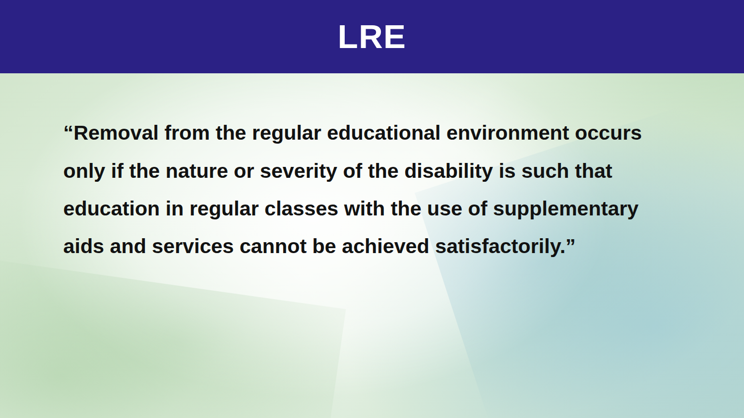LRE
“Removal from the regular educational environment occurs only if the nature or severity of the disability is such that education in regular classes with the use of supplementary aids and services cannot be achieved satisfactorily.”